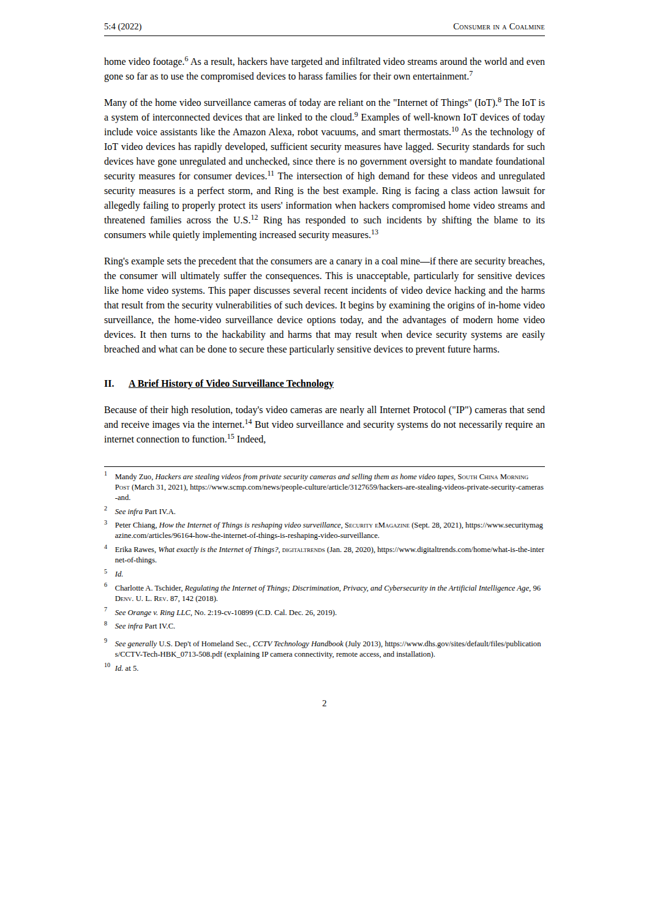5:4 (2022) Consumer in a Coalmine
home video footage.6 As a result, hackers have targeted and infiltrated video streams around the world and even gone so far as to use the compromised devices to harass families for their own entertainment.7
Many of the home video surveillance cameras of today are reliant on the "Internet of Things" (IoT).8 The IoT is a system of interconnected devices that are linked to the cloud.9 Examples of well-known IoT devices of today include voice assistants like the Amazon Alexa, robot vacuums, and smart thermostats.10 As the technology of IoT video devices has rapidly developed, sufficient security measures have lagged. Security standards for such devices have gone unregulated and unchecked, since there is no government oversight to mandate foundational security measures for consumer devices.11 The intersection of high demand for these videos and unregulated security measures is a perfect storm, and Ring is the best example. Ring is facing a class action lawsuit for allegedly failing to properly protect its users' information when hackers compromised home video streams and threatened families across the U.S.12 Ring has responded to such incidents by shifting the blame to its consumers while quietly implementing increased security measures.13
Ring's example sets the precedent that the consumers are a canary in a coal mine—if there are security breaches, the consumer will ultimately suffer the consequences. This is unacceptable, particularly for sensitive devices like home video systems. This paper discusses several recent incidents of video device hacking and the harms that result from the security vulnerabilities of such devices. It begins by examining the origins of in-home video surveillance, the home-video surveillance device options today, and the advantages of modern home video devices. It then turns to the hackability and harms that may result when device security systems are easily breached and what can be done to secure these particularly sensitive devices to prevent future harms.
II. A Brief History of Video Surveillance Technology
Because of their high resolution, today's video cameras are nearly all Internet Protocol ("IP") cameras that send and receive images via the internet.14 But video surveillance and security systems do not necessarily require an internet connection to function.15 Indeed,
Mandy Zuo, Hackers are stealing videos from private security cameras and selling them as home video tapes, South China Morning Post (March 31, 2021), https://www.scmp.com/news/people-culture/article/3127659/hackers-are-stealing-videos-private-security-cameras-and.
See infra Part IV.A.
Peter Chiang, How the Internet of Things is reshaping video surveillance, Security eMagazine (Sept. 28, 2021), https://www.securitymagazine.com/articles/96164-how-the-internet-of-things-is-reshaping-video-surveillance.
Erika Rawes, What exactly is the Internet of Things?, digitaltrends (Jan. 28, 2020), https://www.digitaltrends.com/home/what-is-the-internet-of-things.
Id.
Charlotte A. Tschider, Regulating the Internet of Things; Discrimination, Privacy, and Cybersecurity in the Artificial Intelligence Age, 96 Denv. U. L. Rev. 87, 142 (2018).
See Orange v. Ring LLC, No. 2:19-cv-10899 (C.D. Cal. Dec. 26, 2019).
See infra Part IV.C.
See generally U.S. Dep't of Homeland Sec., CCTV Technology Handbook (July 2013), https://www.dhs.gov/sites/default/files/publications/CCTV-Tech-HBK_0713-508.pdf (explaining IP camera connectivity, remote access, and installation).
Id. at 5.
2